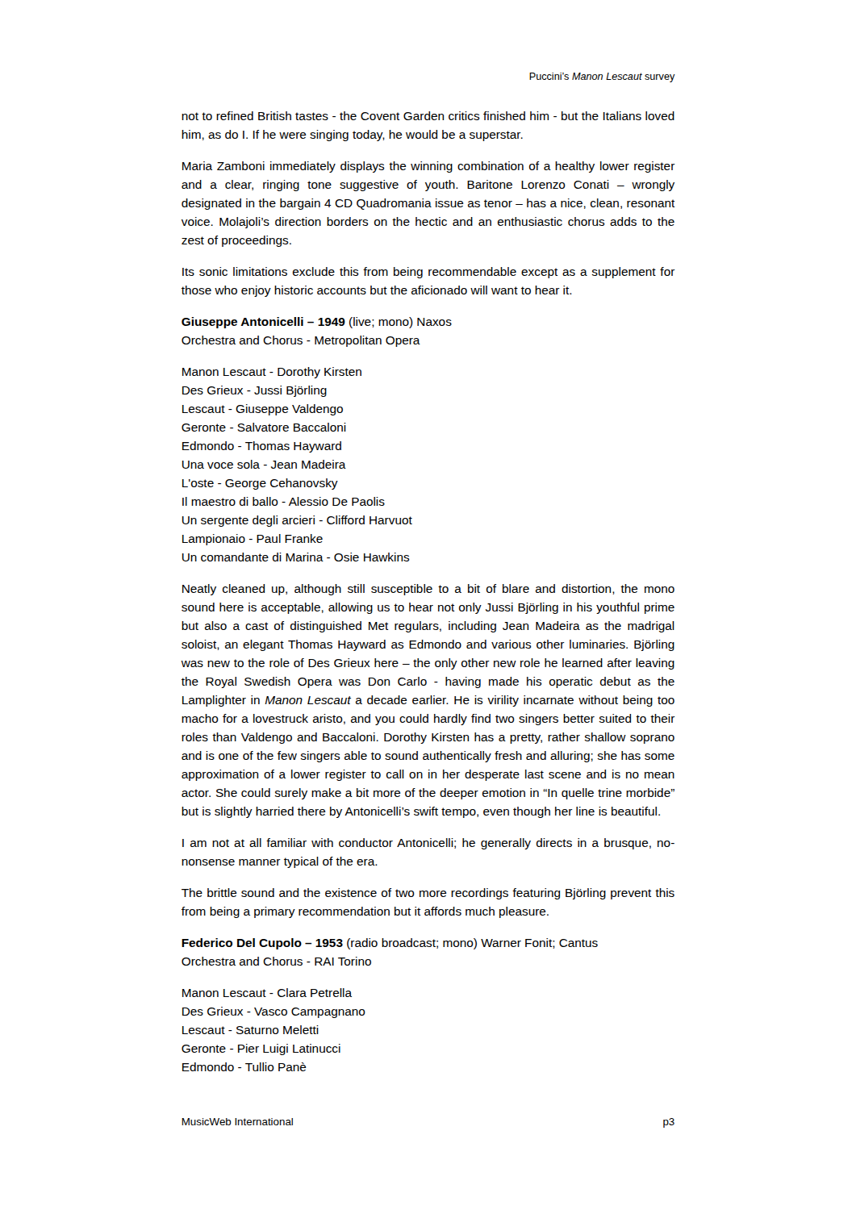Puccini’s Manon Lescaut survey
not to refined British tastes - the Covent Garden critics finished him - but the Italians loved him, as do I. If he were singing today, he would be a superstar.
Maria Zamboni immediately displays the winning combination of a healthy lower register and a clear, ringing tone suggestive of youth. Baritone Lorenzo Conati – wrongly designated in the bargain 4 CD Quadromania issue as tenor – has a nice, clean, resonant voice. Molajoli’s direction borders on the hectic and an enthusiastic chorus adds to the zest of proceedings.
Its sonic limitations exclude this from being recommendable except as a supplement for those who enjoy historic accounts but the aficionado will want to hear it.
Giuseppe Antonicelli – 1949 (live; mono) NaxosOrchestra and Chorus - Metropolitan Opera
Manon Lescaut - Dorothy Kirsten Des Grieux - Jussi Björling Lescaut - Giuseppe Valdengo Geronte - Salvatore Baccaloni Edmondo - Thomas Hayward Una voce sola - Jean Madeira L'oste - George Cehanovsky Il maestro di ballo - Alessio De Paolis Un sergente degli arcieri - Clifford Harvuot Lampionaio - Paul Franke Un comandante di Marina - Osie Hawkins
Neatly cleaned up, although still susceptible to a bit of blare and distortion, the mono sound here is acceptable, allowing us to hear not only Jussi Björling in his youthful prime but also a cast of distinguished Met regulars, including Jean Madeira as the madrigal soloist, an elegant Thomas Hayward as Edmondo and various other luminaries. Björling was new to the role of Des Grieux here – the only other new role he learned after leaving the Royal Swedish Opera was Don Carlo - having made his operatic debut as the Lamplighter in Manon Lescaut a decade earlier. He is virility incarnate without being too macho for a lovestruck aristo, and you could hardly find two singers better suited to their roles than Valdengo and Baccaloni. Dorothy Kirsten has a pretty, rather shallow soprano and is one of the few singers able to sound authentically fresh and alluring; she has some approximation of a lower register to call on in her desperate last scene and is no mean actor. She could surely make a bit more of the deeper emotion in “In quelle trine morbide” but is slightly harried there by Antonicelli’s swift tempo, even though her line is beautiful.
I am not at all familiar with conductor Antonicelli; he generally directs in a brusque, no-nonsense manner typical of the era.
The brittle sound and the existence of two more recordings featuring Björling prevent this from being a primary recommendation but it affords much pleasure.
Federico Del Cupolo – 1953 (radio broadcast; mono) Warner Fonit; CantusOrchestra and Chorus - RAI Torino
Manon Lescaut - Clara Petrella Des Grieux - Vasco Campagnano Lescaut - Saturno Meletti Geronte - Pier Luigi Latinucci Edmondo - Tullio Panè
MusicWeb International p3